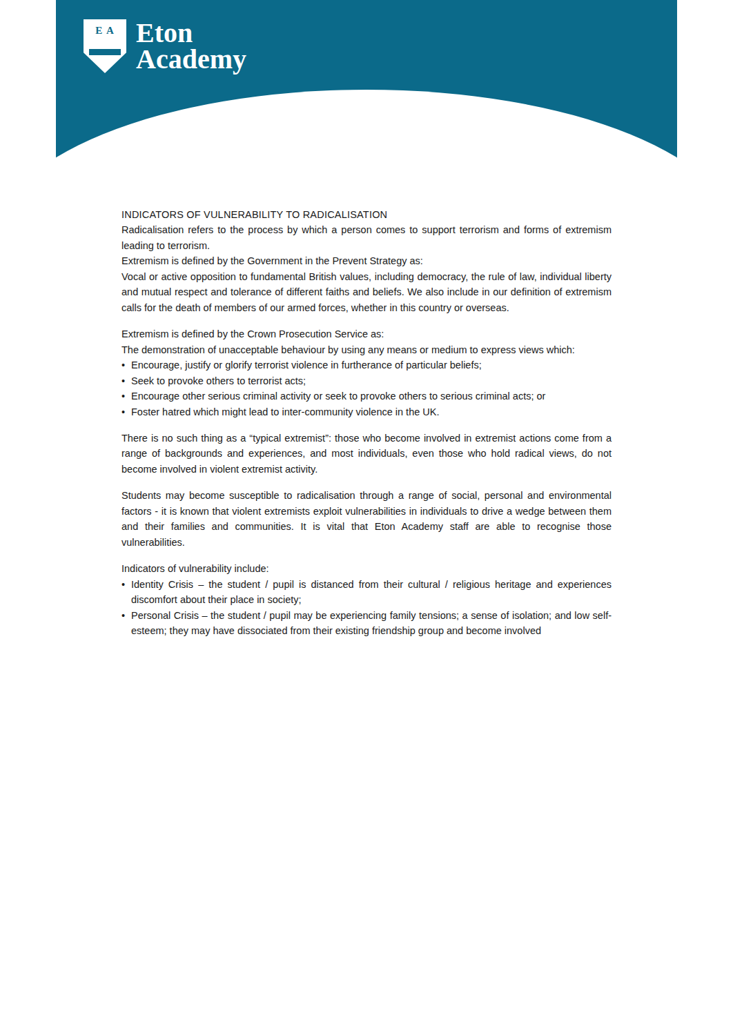E A
Eton Academy
Indicators of vulnerability to radicalisation
Radicalisation refers to the process by which a person comes to support terrorism and forms of extremism leading to terrorism.
Extremism is defined by the Government in the Prevent Strategy as:
Vocal or active opposition to fundamental British values, including democracy, the rule of law, individual liberty and mutual respect and tolerance of different faiths and beliefs. We also include in our definition of extremism calls for the death of members of our armed forces, whether in this country or overseas.
Extremism is defined by the Crown Prosecution Service as:
The demonstration of unacceptable behaviour by using any means or medium to express views which:
Encourage, justify or glorify terrorist violence in furtherance of particular beliefs;
Seek to provoke others to terrorist acts;
Encourage other serious criminal activity or seek to provoke others to serious criminal acts; or
Foster hatred which might lead to inter-community violence in the UK.
There is no such thing as a “typical extremist”: those who become involved in extremist actions come from a range of backgrounds and experiences, and most individuals, even those who hold radical views, do not become involved in violent extremist activity.
Students may become susceptible to radicalisation through a range of social, personal and environmental factors - it is known that violent extremists exploit vulnerabilities in individuals to drive a wedge between them and their families and communities. It is vital that Eton Academy staff are able to recognise those vulnerabilities.
Indicators of vulnerability include:
Identity Crisis – the student / pupil is distanced from their cultural / religious heritage and experiences discomfort about their place in society;
Personal Crisis – the student / pupil may be experiencing family tensions; a sense of isolation; and low self-esteem; they may have dissociated from their existing friendship group and become involved